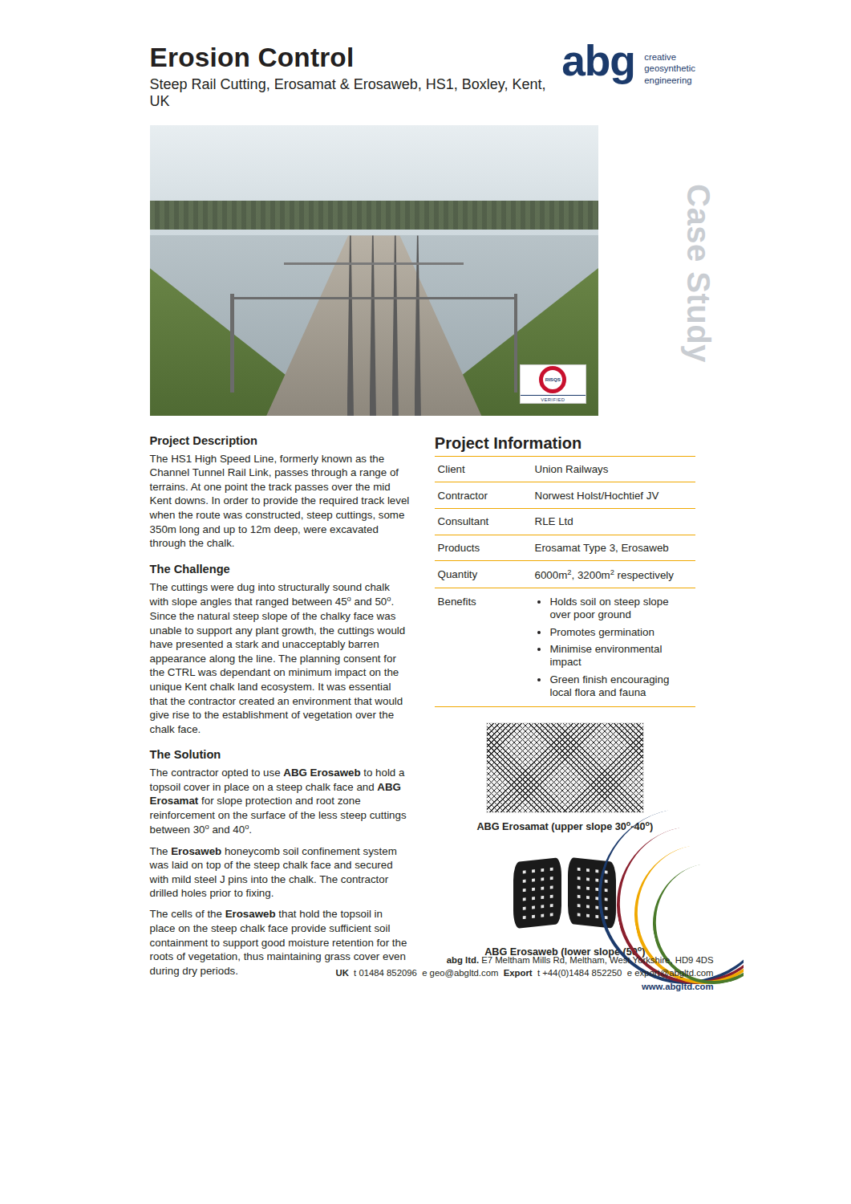Erosion Control
Steep Rail Cutting, Erosamat & Erosaweb, HS1, Boxley, Kent, UK
abg
creative
geosynthetic
engineering
Case Study
RISQS
VERIFIED
Project Description
The HS1 High Speed Line, formerly known as the Channel Tunnel Rail Link, passes through a range of terrains. At one point the track passes over the mid Kent downs. In order to provide the required track level when the route was constructed, steep cuttings, some 350m long and up to 12m deep, were excavated through the chalk.
The Challenge
The cuttings were dug into structurally sound chalk with slope angles that ranged between 45o and 50o. Since the natural steep slope of the chalky face was unable to support any plant growth, the cuttings would have presented a stark and unacceptably barren appearance along the line. The planning consent for the CTRL was dependant on minimum impact on the unique Kent chalk land ecosystem. It was essential that the contractor created an environment that would give rise to the establishment of vegetation over the chalk face.
The Solution
The contractor opted to use ABG Erosaweb to hold a topsoil cover in place on a steep chalk face and ABG Erosamat for slope protection and root zone reinforcement on the surface of the less steep cuttings between 30o and 40o.
The Erosaweb honeycomb soil confinement system was laid on top of the steep chalk face and secured with mild steel J pins into the chalk. The contractor drilled holes prior to fixing.
The cells of the Erosaweb that hold the topsoil in place on the steep chalk face provide sufficient soil containment to support good moisture retention for the roots of vegetation, thus maintaining grass cover even during dry periods.
Project Information
| Client | Union Railways |
| Contractor | Norwest Holst/Hochtief JV |
| Consultant | RLE Ltd |
| Products | Erosamat Type 3, Erosaweb |
| Quantity | 6000m 2 , 3200m 2 respectively |
| Benefits | Holds soil on steep slope over poor ground Promotes germination Minimise environmental impact Green finish encouraging local flora and fauna |
ABG Erosamat (upper slope 30o-40o)
ABG Erosaweb (lower slope (50o)
abg ltd. E7 Meltham Mills Rd, Meltham, West Yorkshire, HD9 4DS
UK t 01484 852096 e geo@abgltd.com Export t +44(0)1484 852250 e export@abgltd.com
www.abgltd.com